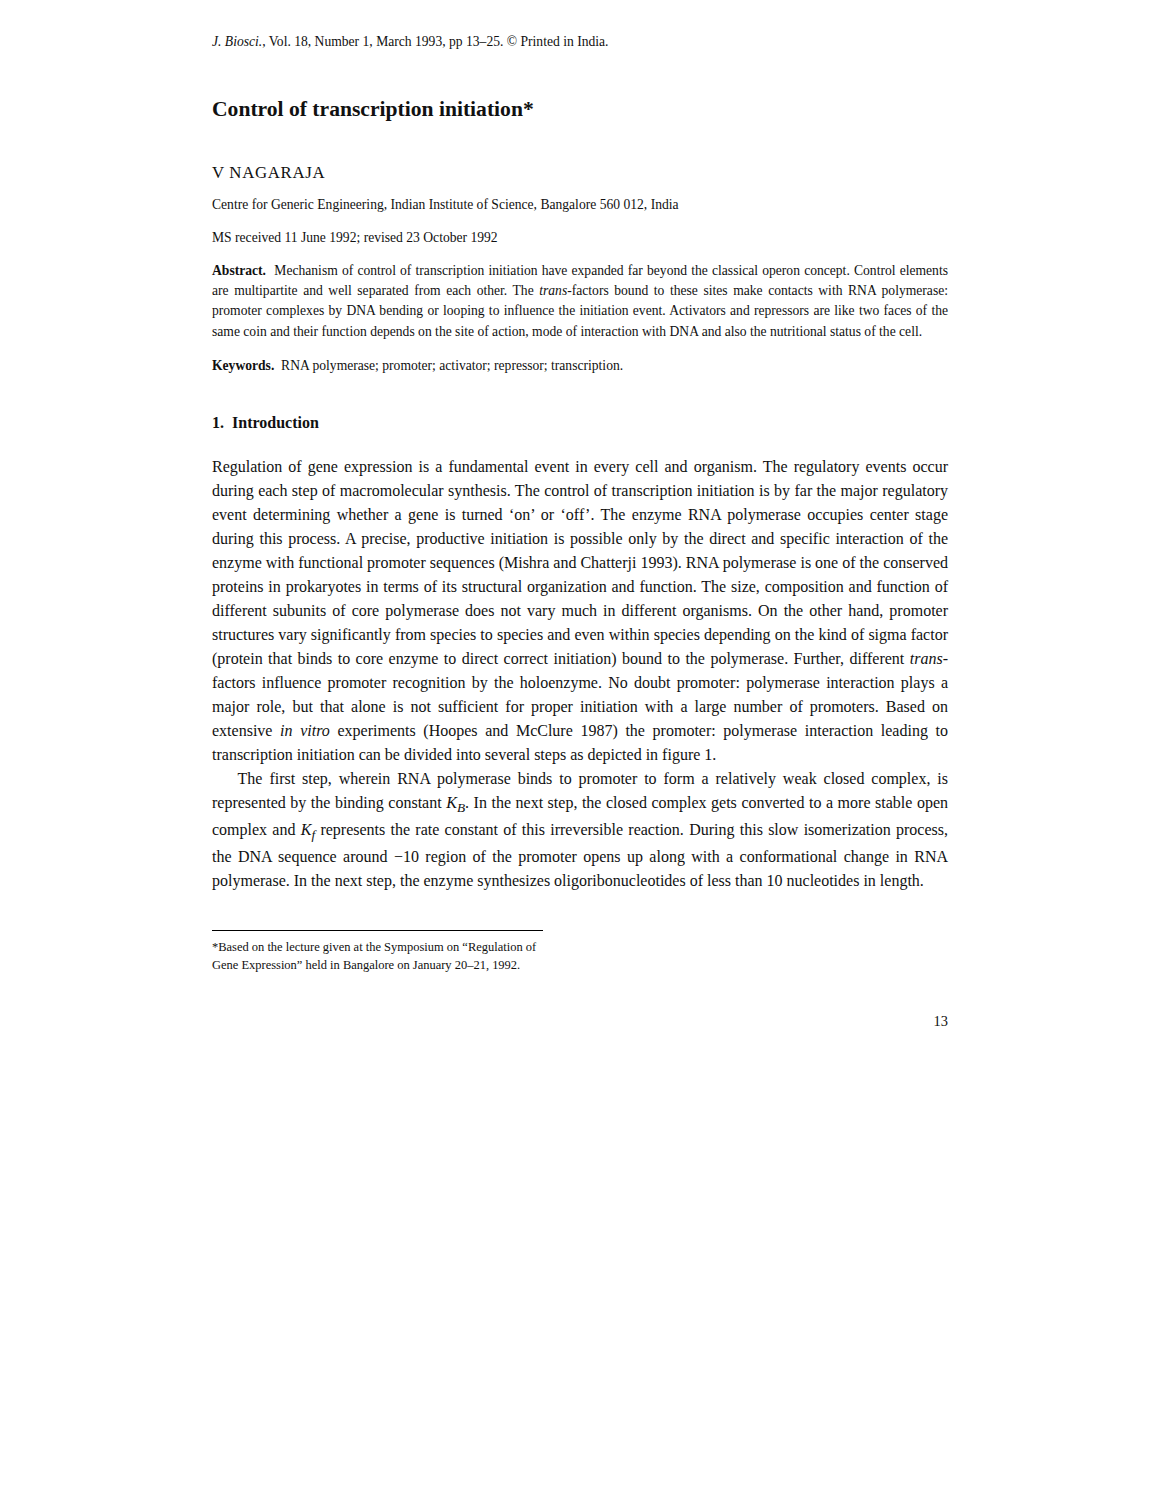J. Biosci., Vol. 18, Number 1, March 1993, pp 13–25. © Printed in India.
Control of transcription initiation*
V NAGARAJA
Centre for Generic Engineering, Indian Institute of Science, Bangalore 560 012, India
MS received 11 June 1992; revised 23 October 1992
Abstract. Mechanism of control of transcription initiation have expanded far beyond the classical operon concept. Control elements are multipartite and well separated from each other. The trans-factors bound to these sites make contacts with RNA polymerase: promoter complexes by DNA bending or looping to influence the initiation event. Activators and repressors are like two faces of the same coin and their function depends on the site of action, mode of interaction with DNA and also the nutritional status of the cell.
Keywords. RNA polymerase; promoter; activator; repressor; transcription.
1. Introduction
Regulation of gene expression is a fundamental event in every cell and organism. The regulatory events occur during each step of macromolecular synthesis. The control of transcription initiation is by far the major regulatory event determining whether a gene is turned ‘on’ or ‘off’. The enzyme RNA polymerase occupies center stage during this process. A precise, productive initiation is possible only by the direct and specific interaction of the enzyme with functional promoter sequences (Mishra and Chatterji 1993). RNA polymerase is one of the conserved proteins in prokaryotes in terms of its structural organization and function. The size, composition and function of different subunits of core polymerase does not vary much in different organisms. On the other hand, promoter structures vary significantly from species to species and even within species depending on the kind of sigma factor (protein that binds to core enzyme to direct correct initiation) bound to the polymerase. Further, different trans-factors influence promoter recognition by the holoenzyme. No doubt promoter: polymerase interaction plays a major role, but that alone is not sufficient for proper initiation with a large number of promoters. Based on extensive in vitro experiments (Hoopes and McClure 1987) the promoter: polymerase interaction leading to transcription initiation can be divided into several steps as depicted in figure 1.
The first step, wherein RNA polymerase binds to promoter to form a relatively weak closed complex, is represented by the binding constant KB. In the next step, the closed complex gets converted to a more stable open complex and Kf represents the rate constant of this irreversible reaction. During this slow isomerization process, the DNA sequence around −10 region of the promoter opens up along with a conformational change in RNA polymerase. In the next step, the enzyme synthesizes oligoribonucleotides of less than 10 nucleotides in length.
*Based on the lecture given at the Symposium on “Regulation of Gene Expression” held in Bangalore on January 20–21, 1992.
13